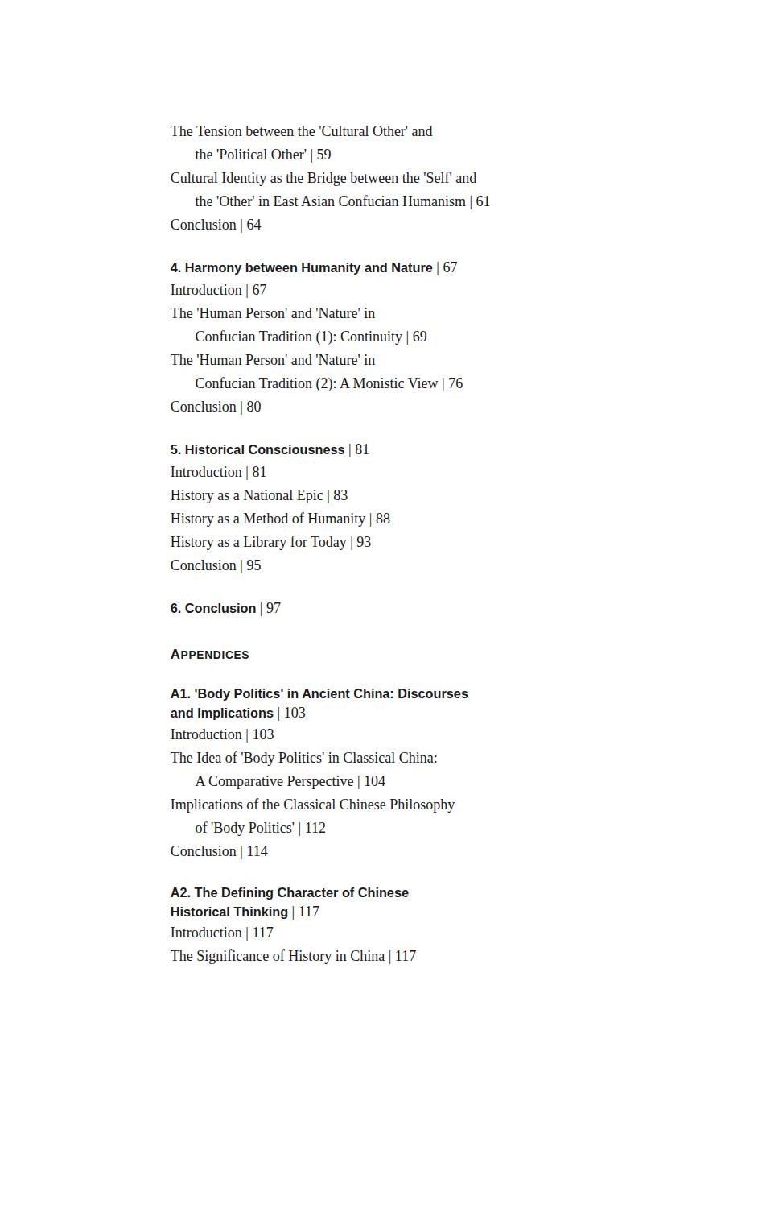The Tension between the 'Cultural Other' and the 'Political Other' | 59
Cultural Identity as the Bridge between the 'Self' and the 'Other' in East Asian Confucian Humanism | 61
Conclusion | 64
4. Harmony between Humanity and Nature | 67
Introduction | 67
The 'Human Person' and 'Nature' in Confucian Tradition (1): Continuity | 69
The 'Human Person' and 'Nature' in Confucian Tradition (2): A Monistic View | 76
Conclusion | 80
5. Historical Consciousness | 81
Introduction | 81
History as a National Epic | 83
History as a Method of Humanity | 88
History as a Library for Today | 93
Conclusion | 95
6. Conclusion | 97
APPENDICES
A1. 'Body Politics' in Ancient China: Discourses
and Implications | 103
Introduction | 103
The Idea of 'Body Politics' in Classical China: A Comparative Perspective | 104
Implications of the Classical Chinese Philosophy of 'Body Politics' | 112
Conclusion | 114
A2. The Defining Character of Chinese
Historical Thinking | 117
Introduction | 117
The Significance of History in China | 117